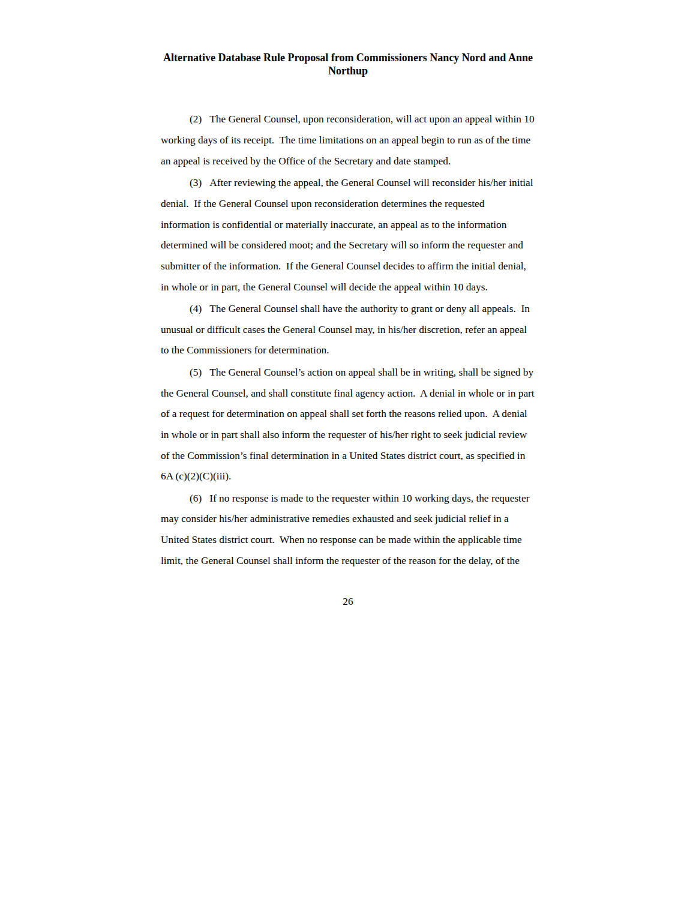Alternative Database Rule Proposal from Commissioners Nancy Nord and Anne Northup
(2) The General Counsel, upon reconsideration, will act upon an appeal within 10 working days of its receipt. The time limitations on an appeal begin to run as of the time an appeal is received by the Office of the Secretary and date stamped.
(3) After reviewing the appeal, the General Counsel will reconsider his/her initial denial. If the General Counsel upon reconsideration determines the requested information is confidential or materially inaccurate, an appeal as to the information determined will be considered moot; and the Secretary will so inform the requester and submitter of the information. If the General Counsel decides to affirm the initial denial, in whole or in part, the General Counsel will decide the appeal within 10 days.
(4) The General Counsel shall have the authority to grant or deny all appeals. In unusual or difficult cases the General Counsel may, in his/her discretion, refer an appeal to the Commissioners for determination.
(5) The General Counsel’s action on appeal shall be in writing, shall be signed by the General Counsel, and shall constitute final agency action. A denial in whole or in part of a request for determination on appeal shall set forth the reasons relied upon. A denial in whole or in part shall also inform the requester of his/her right to seek judicial review of the Commission’s final determination in a United States district court, as specified in 6A (c)(2)(C)(iii).
(6) If no response is made to the requester within 10 working days, the requester may consider his/her administrative remedies exhausted and seek judicial relief in a United States district court. When no response can be made within the applicable time limit, the General Counsel shall inform the requester of the reason for the delay, of the
26